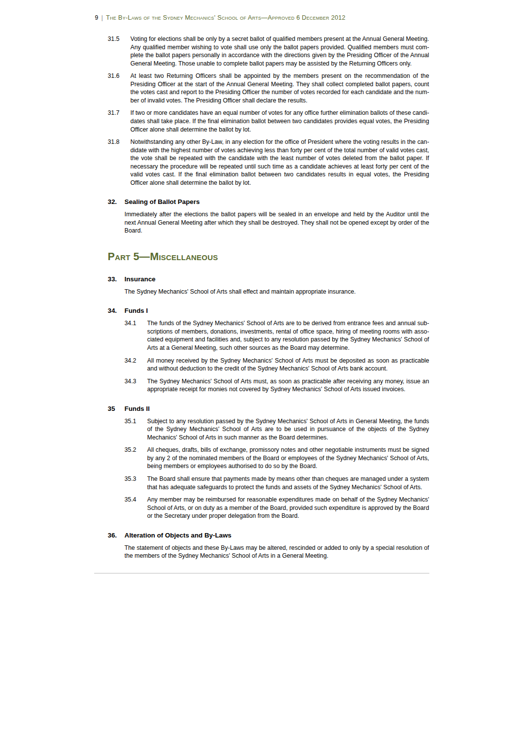9|The By-Laws of the Sydney Mechanics' School of Arts—Approved 6 December 2012
31.5
Voting for elections shall be only by a secret ballot of qualified members present at the Annual General Meeting. Any qualified member wishing to vote shall use only the ballot papers provided. Qualified members must complete the ballot papers personally in accordance with the directions given by the Presiding Officer of the Annual General Meeting. Those unable to complete ballot papers may be assisted by the Returning Officers only.
31.6
At least two Returning Officers shall be appointed by the members present on the recommendation of the Presiding Officer at the start of the Annual General Meeting. They shall collect completed ballot papers, count the votes cast and report to the Presiding Officer the number of votes recorded for each candidate and the number of invalid votes. The Presiding Officer shall declare the results.
31.7
If two or more candidates have an equal number of votes for any office further elimination ballots of these candidates shall take place. If the final elimination ballot between two candidates provides equal votes, the Presiding Officer alone shall determine the ballot by lot.
31.8
Notwithstanding any other By-Law, in any election for the office of President where the voting results in the candidate with the highest number of votes achieving less than forty per cent of the total number of valid votes cast, the vote shall be repeated with the candidate with the least number of votes deleted from the ballot paper. If necessary the procedure will be repeated until such time as a candidate achieves at least forty per cent of the valid votes cast. If the final elimination ballot between two candidates results in equal votes, the Presiding Officer alone shall determine the ballot by lot.
32. Sealing of Ballot Papers
Immediately after the elections the ballot papers will be sealed in an envelope and held by the Auditor until the next Annual General Meeting after which they shall be destroyed. They shall not be opened except by order of the Board.
Part 5—Miscellaneous
33. Insurance
The Sydney Mechanics' School of Arts shall effect and maintain appropriate insurance.
34. Funds I
34.1
The funds of the Sydney Mechanics' School of Arts are to be derived from entrance fees and annual subscriptions of members, donations, investments, rental of office space, hiring of meeting rooms with associated equipment and facilities and, subject to any resolution passed by the Sydney Mechanics' School of Arts at a General Meeting, such other sources as the Board may determine.
34.2
All money received by the Sydney Mechanics' School of Arts must be deposited as soon as practicable and without deduction to the credit of the Sydney Mechanics' School of Arts bank account.
34.3
The Sydney Mechanics' School of Arts must, as soon as practicable after receiving any money, issue an appropriate receipt for monies not covered by Sydney Mechanics' School of Arts issued invoices.
35 Funds II
35.1
Subject to any resolution passed by the Sydney Mechanics' School of Arts in General Meeting, the funds of the Sydney Mechanics' School of Arts are to be used in pursuance of the objects of the Sydney Mechanics' School of Arts in such manner as the Board determines.
35.2
All cheques, drafts, bills of exchange, promissory notes and other negotiable instruments must be signed by any 2 of the nominated members of the Board or employees of the Sydney Mechanics' School of Arts, being members or employees authorised to do so by the Board.
35.3
The Board shall ensure that payments made by means other than cheques are managed under a system that has adequate safeguards to protect the funds and assets of the Sydney Mechanics' School of Arts.
35.4
Any member may be reimbursed for reasonable expenditures made on behalf of the Sydney Mechanics' School of Arts, or on duty as a member of the Board, provided such expenditure is approved by the Board or the Secretary under proper delegation from the Board.
36. Alteration of Objects and By-Laws
The statement of objects and these By-Laws may be altered, rescinded or added to only by a special resolution of the members of the Sydney Mechanics' School of Arts in a General Meeting.